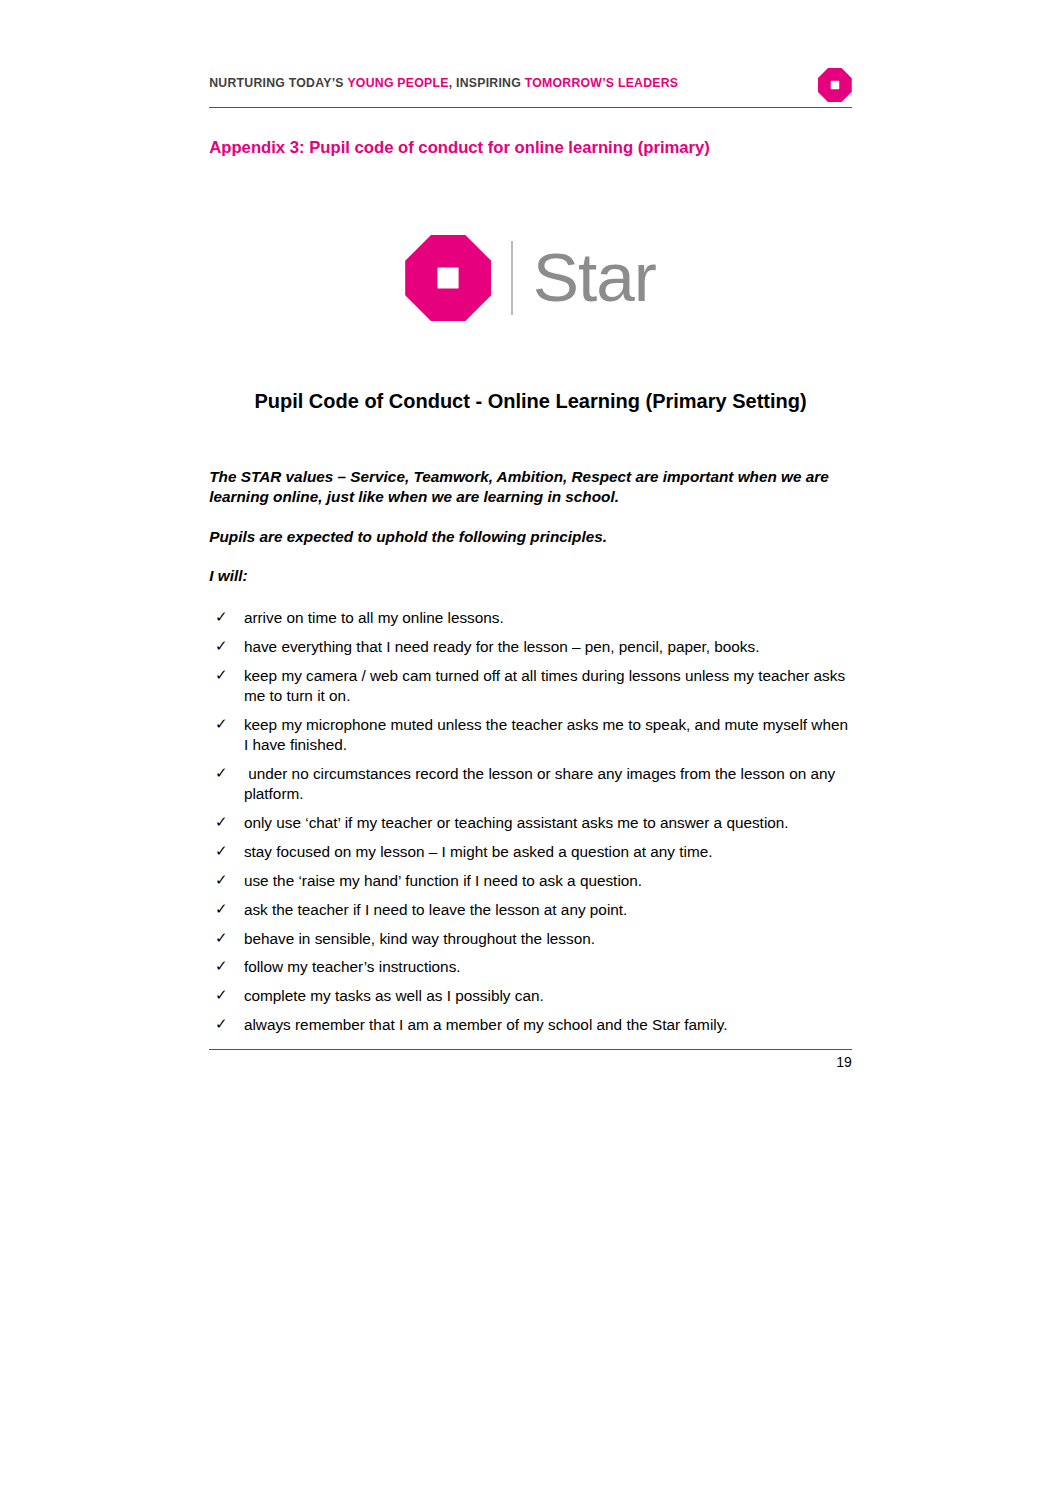Nurturing today’s young people, inspiring tomorrow’s leaders
Appendix 3: Pupil code of conduct for online learning (primary)
Star
Pupil Code of Conduct - Online Learning (Primary Setting)
The STAR values – Service, Teamwork, Ambition, Respect are important when we are learning online, just like when we are learning in school.
Pupils are expected to uphold the following principles.
I will:
arrive on time to all my online lessons.
have everything that I need ready for the lesson – pen, pencil, paper, books.
keep my camera / web cam turned off at all times during lessons unless my teacher asks me to turn it on.
keep my microphone muted unless the teacher asks me to speak, and mute myself when I have finished.
under no circumstances record the lesson or share any images from the lesson on any platform.
only use ‘chat’ if my teacher or teaching assistant asks me to answer a question.
stay focused on my lesson – I might be asked a question at any time.
use the ‘raise my hand’ function if I need to ask a question.
ask the teacher if I need to leave the lesson at any point.
behave in sensible, kind way throughout the lesson.
follow my teacher’s instructions.
complete my tasks as well as I possibly can.
always remember that I am a member of my school and the Star family.
19